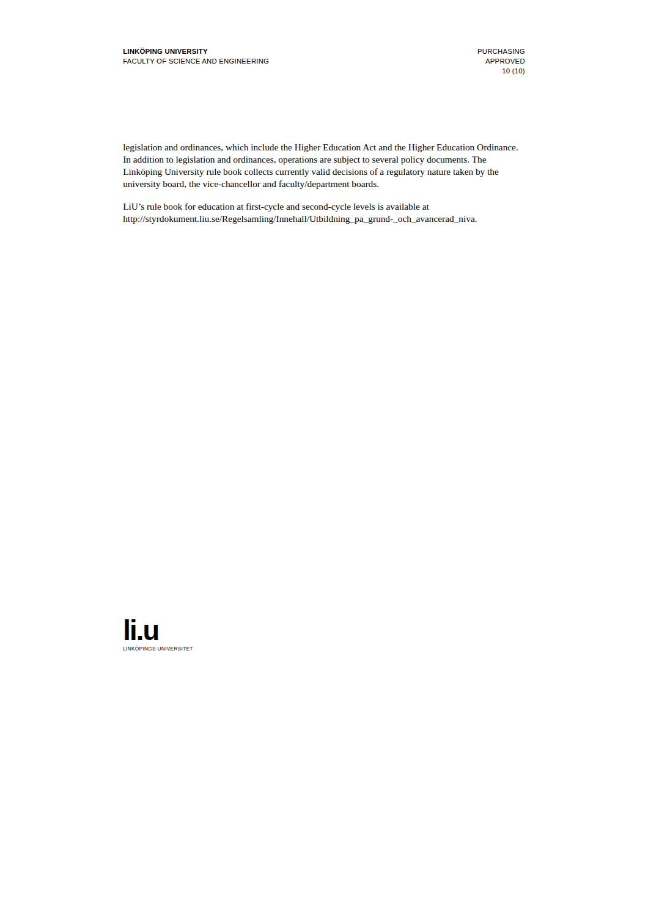LINKÖPING UNIVERSITY
FACULTY OF SCIENCE AND ENGINEERING
PURCHASING
APPROVED
10 (10)
legislation and ordinances, which include the Higher Education Act and the Higher Education Ordinance. In addition to legislation and ordinances, operations are subject to several policy documents. The Linköping University rule book collects currently valid decisions of a regulatory nature taken by the university board, the vice-chancellor and faculty/department boards.
LiU’s rule book for education at first-cycle and second-cycle levels is available at http://styrdokument.liu.se/Regelsamling/Innehall/Utbildning_pa_grund-_och_avancerad_niva.
li.u LINKÖPINGS UNIVERSITET